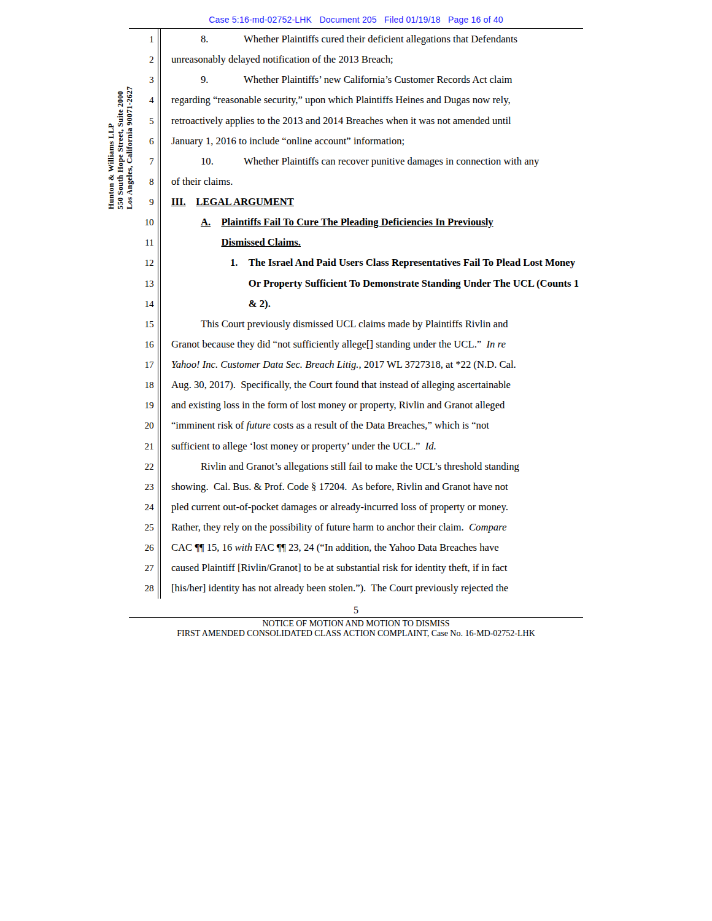Case 5:16-md-02752-LHK Document 205 Filed 01/19/18 Page 16 of 40
1
2
3
4
5
6
7
8
9
10
11
12
13
14
15
16
17
18
19
20
21
22
23
24
25
26
27
28
8.
Whether Plaintiffs cured their deficient allegations that Defendants
unreasonably delayed notification of the 2013 Breach;
9.
Whether Plaintiffs’ new California’s Customer Records Act claim
regarding “reasonable security,” upon which Plaintiffs Heines and Dugas now rely,
retroactively applies to the 2013 and 2014 Breaches when it was not amended until
January 1, 2016 to include “online account” information;
10.
Whether Plaintiffs can recover punitive damages in connection with any
of their claims.
III. LEGAL ARGUMENT
A.
Plaintiffs Fail To Cure The Pleading Deficiencies In Previously
A.
Dismissed Claims.
1.
The Israel And Paid Users Class Representatives Fail To Plead Lost Money Or Property Sufficient To Demonstrate Standing Under The UCL (Counts 1 & 2).
This Court previously dismissed UCL claims made by Plaintiffs Rivlin and
Granot because they did “not sufficiently allege[] standing under the UCL.” In re
Yahoo! Inc. Customer Data Sec. Breach Litig., 2017 WL 3727318, at *22 (N.D. Cal.
Aug. 30, 2017). Specifically, the Court found that instead of alleging ascertainable
and existing loss in the form of lost money or property, Rivlin and Granot alleged
“imminent risk of future costs as a result of the Data Breaches,” which is “not
sufficient to allege ‘lost money or property’ under the UCL.” Id.
Rivlin and Granot’s allegations still fail to make the UCL’s threshold standing
showing. Cal. Bus. & Prof. Code § 17204. As before, Rivlin and Granot have not
pled current out-of-pocket damages or already-incurred loss of property or money.
Rather, they rely on the possibility of future harm to anchor their claim. Compare
CAC ¶¶ 15, 16 with FAC ¶¶ 23, 24 (“In addition, the Yahoo Data Breaches have
caused Plaintiff [Rivlin/Granot] to be at substantial risk for identity theft, if in fact
[his/her] identity has not already been stolen.”). The Court previously rejected the
Hunton & Williams LLP
550 South Hope Street, Suite 2000
Los Angeles, California 90071-2627
5
NOTICE OF MOTION AND MOTION TO DISMISS FIRST AMENDED CONSOLIDATED CLASS ACTION COMPLAINT, Case No. 16-MD-02752-LHK